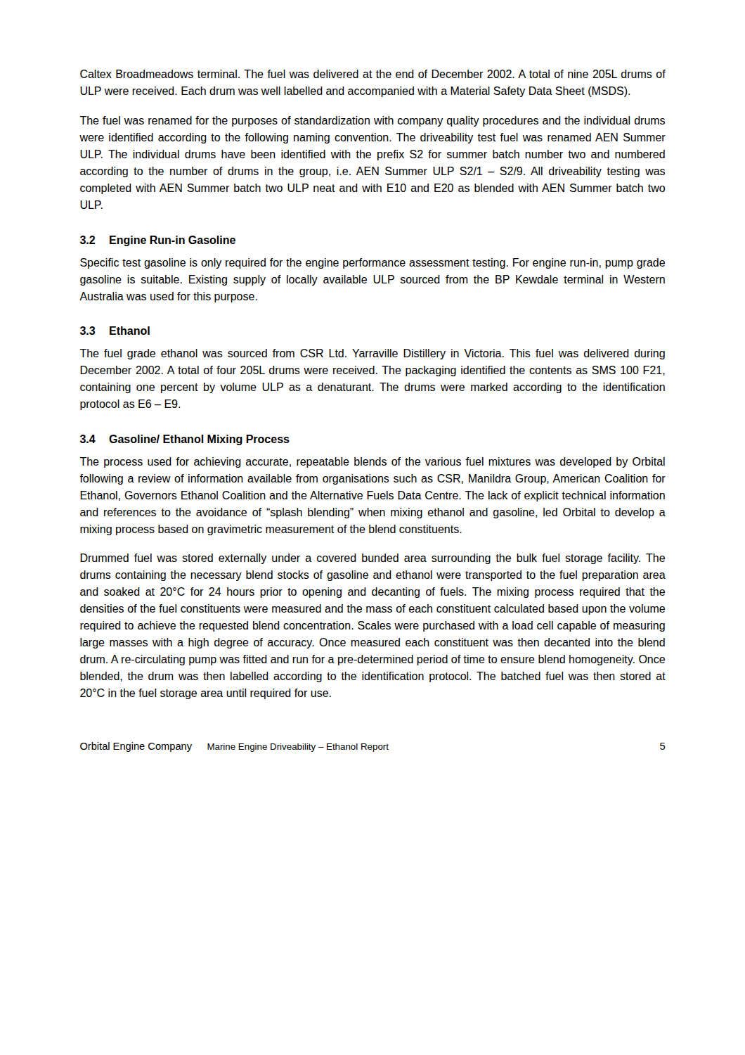Caltex Broadmeadows terminal. The fuel was delivered at the end of December 2002. A total of nine 205L drums of ULP were received. Each drum was well labelled and accompanied with a Material Safety Data Sheet (MSDS).
The fuel was renamed for the purposes of standardization with company quality procedures and the individual drums were identified according to the following naming convention. The driveability test fuel was renamed AEN Summer ULP. The individual drums have been identified with the prefix S2 for summer batch number two and numbered according to the number of drums in the group, i.e. AEN Summer ULP S2/1 – S2/9. All driveability testing was completed with AEN Summer batch two ULP neat and with E10 and E20 as blended with AEN Summer batch two ULP.
3.2 Engine Run-in Gasoline
Specific test gasoline is only required for the engine performance assessment testing. For engine run-in, pump grade gasoline is suitable. Existing supply of locally available ULP sourced from the BP Kewdale terminal in Western Australia was used for this purpose.
3.3 Ethanol
The fuel grade ethanol was sourced from CSR Ltd. Yarraville Distillery in Victoria. This fuel was delivered during December 2002. A total of four 205L drums were received. The packaging identified the contents as SMS 100 F21, containing one percent by volume ULP as a denaturant. The drums were marked according to the identification protocol as E6 – E9.
3.4 Gasoline/ Ethanol Mixing Process
The process used for achieving accurate, repeatable blends of the various fuel mixtures was developed by Orbital following a review of information available from organisations such as CSR, Manildra Group, American Coalition for Ethanol, Governors Ethanol Coalition and the Alternative Fuels Data Centre. The lack of explicit technical information and references to the avoidance of “splash blending” when mixing ethanol and gasoline, led Orbital to develop a mixing process based on gravimetric measurement of the blend constituents.
Drummed fuel was stored externally under a covered bunded area surrounding the bulk fuel storage facility. The drums containing the necessary blend stocks of gasoline and ethanol were transported to the fuel preparation area and soaked at 20°C for 24 hours prior to opening and decanting of fuels. The mixing process required that the densities of the fuel constituents were measured and the mass of each constituent calculated based upon the volume required to achieve the requested blend concentration. Scales were purchased with a load cell capable of measuring large masses with a high degree of accuracy. Once measured each constituent was then decanted into the blend drum. A re-circulating pump was fitted and run for a pre-determined period of time to ensure blend homogeneity. Once blended, the drum was then labelled according to the identification protocol. The batched fuel was then stored at 20°C in the fuel storage area until required for use.
Orbital Engine Company Marine Engine Driveability – Ethanol Report 5